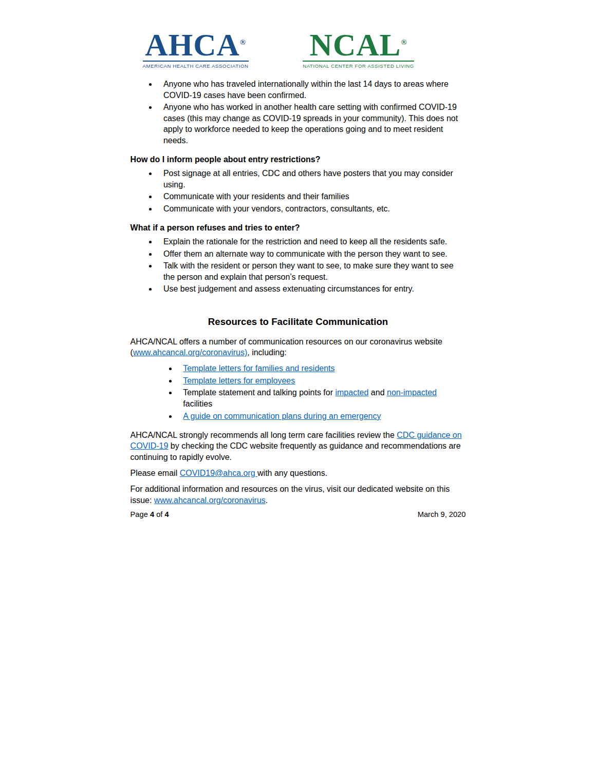AHCA®
AMERICAN HEALTH CARE ASSOCIATION
NCAL®
NATIONAL CENTER FOR ASSISTED LIVING
Anyone who has traveled internationally within the last 14 days to areas where COVID-19 cases have been confirmed.
Anyone who has worked in another health care setting with confirmed COVID-19 cases (this may change as COVID-19 spreads in your community). This does not apply to workforce needed to keep the operations going and to meet resident needs.
How do I inform people about entry restrictions?
Post signage at all entries, CDC and others have posters that you may consider using.
Communicate with your residents and their families
Communicate with your vendors, contractors, consultants, etc.
What if a person refuses and tries to enter?
Explain the rationale for the restriction and need to keep all the residents safe.
Offer them an alternate way to communicate with the person they want to see.
Talk with the resident or person they want to see, to make sure they want to see the person and explain that person’s request.
Use best judgement and assess extenuating circumstances for entry.
Resources to Facilitate Communication
AHCA/NCAL offers a number of communication resources on our coronavirus website (www.ahcancal.org/coronavirus), including:
Template letters for families and residents
Template letters for employees
Template statement and talking points for impacted and non-impacted facilities
A guide on communication plans during an emergency
AHCA/NCAL strongly recommends all long term care facilities review the CDC guidance on COVID-19 by checking the CDC website frequently as guidance and recommendations are continuing to rapidly evolve.
Please email COVID19@ahca.org with any questions.
For additional information and resources on the virus, visit our dedicated website on this issue: www.ahcancal.org/coronavirus.
Page 4 of 4
March 9, 2020